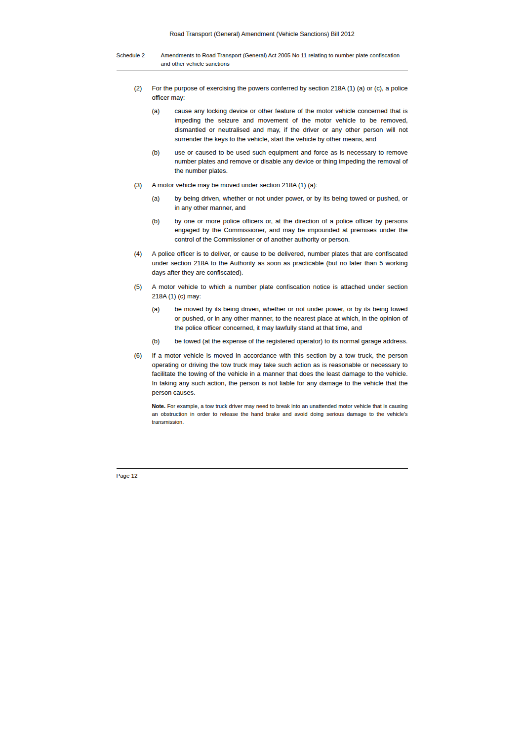Road Transport (General) Amendment (Vehicle Sanctions) Bill 2012
Schedule 2
Amendments to Road Transport (General) Act 2005 No 11 relating to number plate confiscation and other vehicle sanctions
(2)
For the purpose of exercising the powers conferred by section 218A (1) (a) or (c), a police officer may:
(a)
cause any locking device or other feature of the motor vehicle concerned that is impeding the seizure and movement of the motor vehicle to be removed, dismantled or neutralised and may, if the driver or any other person will not surrender the keys to the vehicle, start the vehicle by other means, and
(b)
use or caused to be used such equipment and force as is necessary to remove number plates and remove or disable any device or thing impeding the removal of the number plates.
(3)
A motor vehicle may be moved under section 218A (1) (a):
(a)
by being driven, whether or not under power, or by its being towed or pushed, or in any other manner, and
(b)
by one or more police officers or, at the direction of a police officer by persons engaged by the Commissioner, and may be impounded at premises under the control of the Commissioner or of another authority or person.
(4)
A police officer is to deliver, or cause to be delivered, number plates that are confiscated under section 218A to the Authority as soon as practicable (but no later than 5 working days after they are confiscated).
(5)
A motor vehicle to which a number plate confiscation notice is attached under section 218A (1) (c) may:
(a)
be moved by its being driven, whether or not under power, or by its being towed or pushed, or in any other manner, to the nearest place at which, in the opinion of the police officer concerned, it may lawfully stand at that time, and
(b)
be towed (at the expense of the registered operator) to its normal garage address.
(6)
If a motor vehicle is moved in accordance with this section by a tow truck, the person operating or driving the tow truck may take such action as is reasonable or necessary to facilitate the towing of the vehicle in a manner that does the least damage to the vehicle. In taking any such action, the person is not liable for any damage to the vehicle that the person causes.
Note. For example, a tow truck driver may need to break into an unattended motor vehicle that is causing an obstruction in order to release the hand brake and avoid doing serious damage to the vehicle's transmission.
Page 12